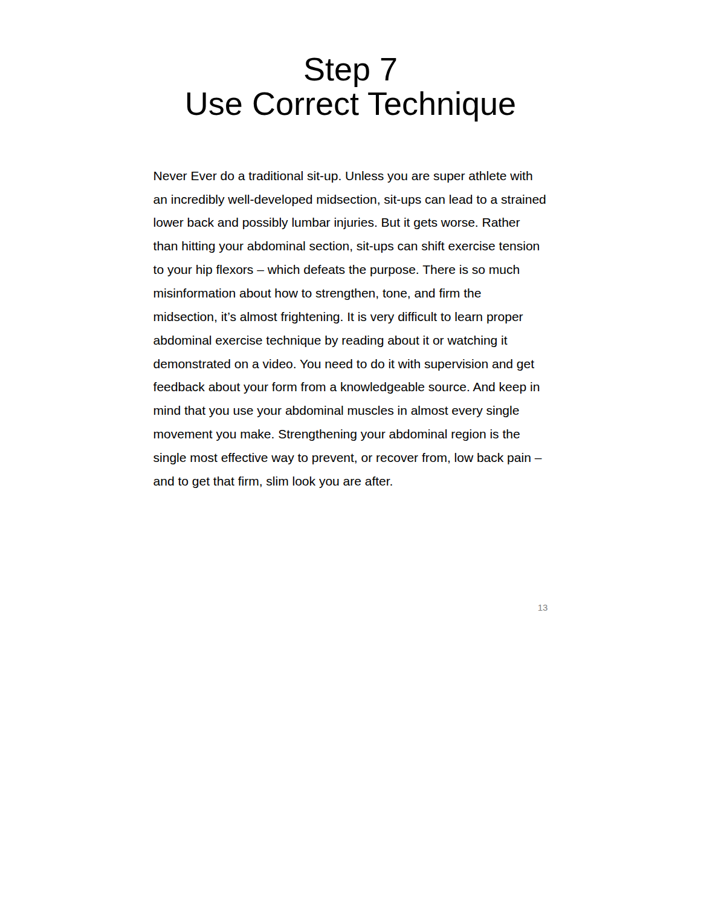Step 7Use Correct Technique
Never Ever do a traditional sit-up. Unless you are super athlete with an incredibly well-developed midsection, sit-ups can lead to a strained lower back and possibly lumbar injuries. But it gets worse. Rather than hitting your abdominal section, sit-ups can shift exercise tension to your hip flexors – which defeats the purpose. There is so much misinformation about how to strengthen, tone, and firm the midsection, it’s almost frightening. It is very difficult to learn proper abdominal exercise technique by reading about it or watching it demonstrated on a video. You need to do it with supervision and get feedback about your form from a knowledgeable source. And keep in mind that you use your abdominal muscles in almost every single movement you make. Strengthening your abdominal region is the single most effective way to prevent, or recover from, low back pain – and to get that firm, slim look you are after.
13